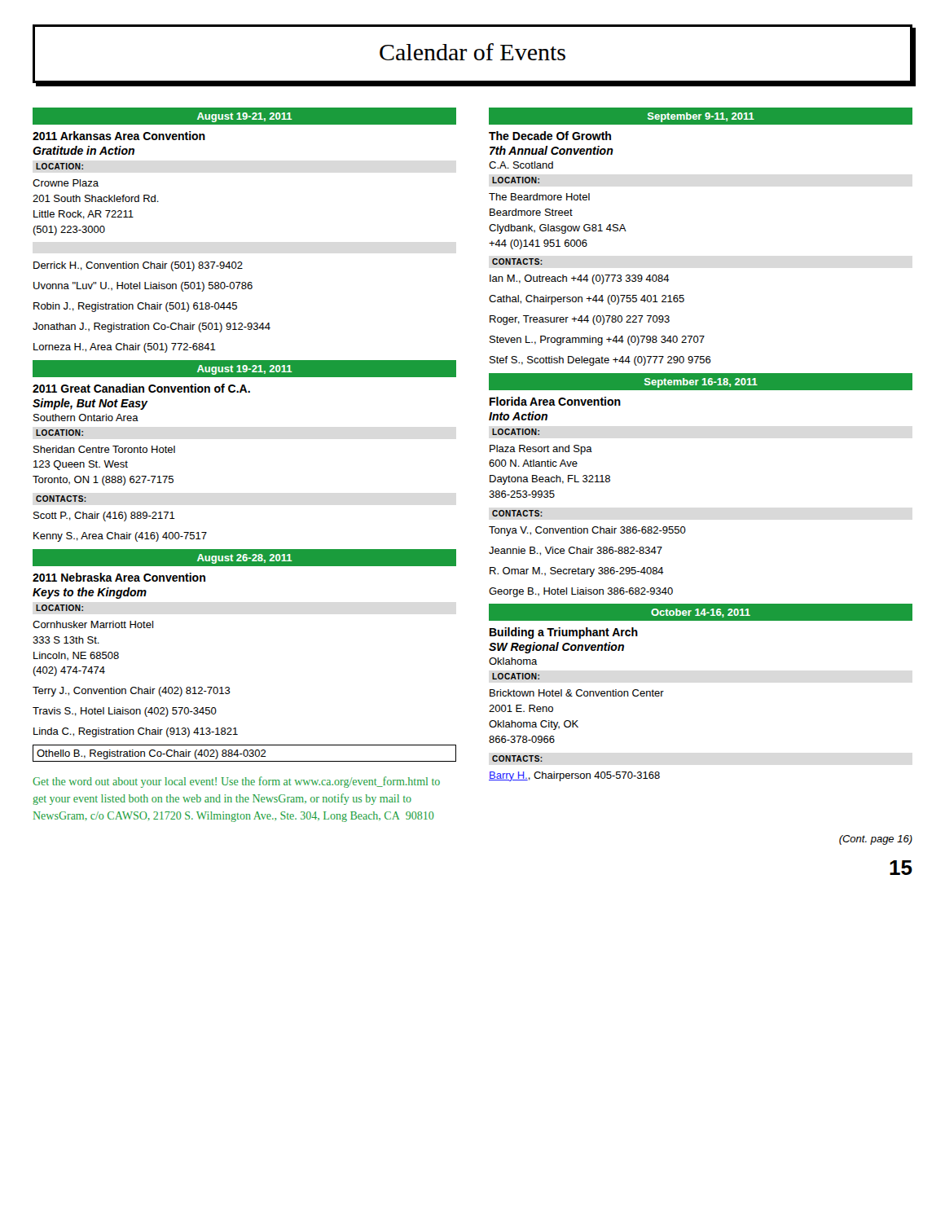Calendar of Events
August 19-21, 2011
2011 Arkansas Area Convention
Gratitude in Action
LOCATION:
Crowne Plaza
201 South Shackleford Rd.
Little Rock, AR 72211
(501) 223-3000
Derrick H., Convention Chair (501) 837-9402
Uvonna "Luv" U., Hotel Liaison (501) 580-0786
Robin J., Registration Chair (501) 618-0445
Jonathan J., Registration Co-Chair (501) 912-9344
Lorneza H., Area Chair (501) 772-6841
August 19-21, 2011
2011 Great Canadian Convention of C.A.
Simple, But Not Easy
Southern Ontario Area
LOCATION:
Sheridan Centre Toronto Hotel
123 Queen St. West
Toronto, ON 1 (888) 627-7175
CONTACTS:
Scott P., Chair (416) 889-2171
Kenny S., Area Chair (416) 400-7517
August 26-28, 2011
2011 Nebraska Area Convention
Keys to the Kingdom
LOCATION:
Cornhusker Marriott Hotel
333 S 13th St.
Lincoln, NE 68508
(402) 474-7474
Terry J., Convention Chair (402) 812-7013
Travis S., Hotel Liaison (402) 570-3450
Linda C., Registration Chair (913) 413-1821
Othello B., Registration Co-Chair (402) 884-0302
Get the word out about your local event! Use the form at www.ca.org/event_form.html to get your event listed both on the web and in the NewsGram, or notify us by mail to NewsGram, c/o CAWSO, 21720 S. Wilmington Ave., Ste. 304, Long Beach, CA 90810
September 9-11, 2011
The Decade Of Growth
7th Annual Convention
C.A. Scotland
LOCATION:
The Beardmore Hotel
Beardmore Street
Clydbank, Glasgow G81 4SA
+44 (0)141 951 6006
CONTACTS:
Ian M., Outreach +44 (0)773 339 4084
Cathal, Chairperson +44 (0)755 401 2165
Roger, Treasurer +44 (0)780 227 7093
Steven L., Programming +44 (0)798 340 2707
Stef S., Scottish Delegate +44 (0)777 290 9756
September 16-18, 2011
Florida Area Convention
Into Action
LOCATION:
Plaza Resort and Spa
600 N. Atlantic Ave
Daytona Beach, FL 32118
386-253-9935
CONTACTS:
Tonya V., Convention Chair 386-682-9550
Jeannie B., Vice Chair 386-882-8347
R. Omar M., Secretary 386-295-4084
George B., Hotel Liaison 386-682-9340
October 14-16, 2011
Building a Triumphant Arch
SW Regional Convention
Oklahoma
LOCATION:
Bricktown Hotel & Convention Center
2001 E. Reno
Oklahoma City, OK
866-378-0966
CONTACTS:
Barry H., Chairperson 405-570-3168
(Cont. page 16)
15